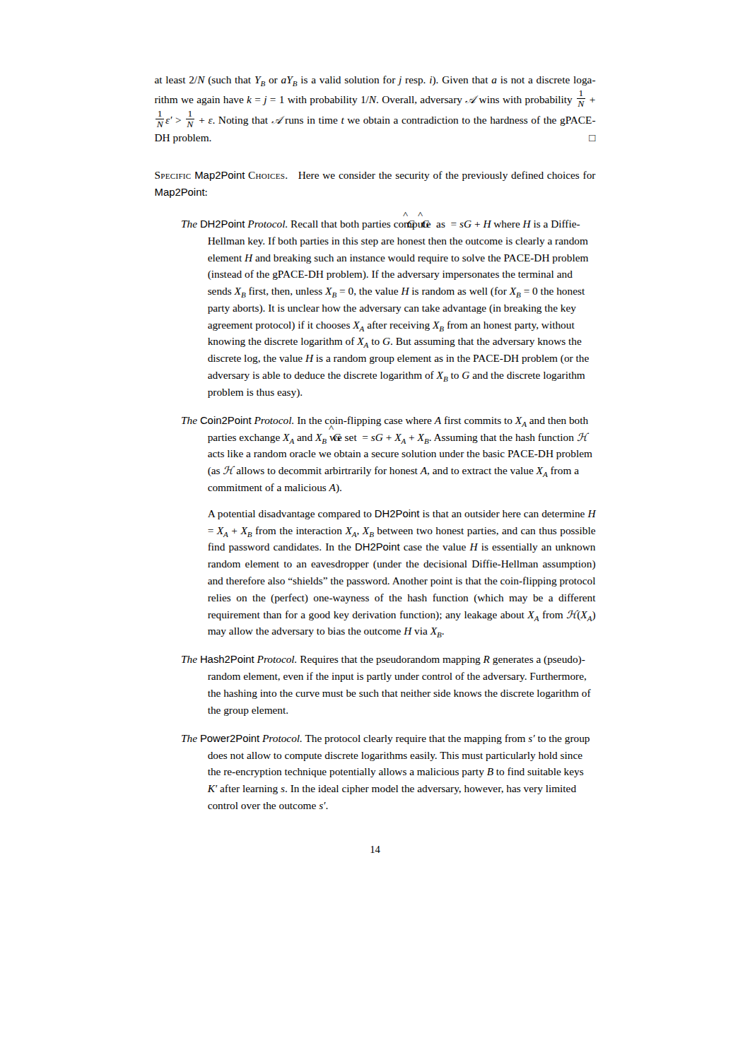at least 2/N (such that YB or aYB is a valid solution for j resp. i). Given that a is not a discrete logarithm we again have k = j = 1 with probability 1/N. Overall, adversary 𝒜 wins with probability 1 N + 1 N ε′ > 1 N + ε. Noting that 𝒜 runs in time t we obtain a contradiction to the hardness of the gPACE-DH problem.□
Specific Map2Point Choices. Here we consider the security of the previously defined choices for Map2Point:
The DH2Point Protocol. Recall that both parties compute G as G = sG + H where H is a Diffie-Hellman key. If both parties in this step are honest then the outcome is clearly a random element H and breaking such an instance would require to solve the PACE-DH problem (instead of the gPACE-DH problem). If the adversary impersonates the terminal and sends XB first, then, unless XB = 0, the value H is random as well (for XB = 0 the honest party aborts). It is unclear how the adversary can take advantage (in breaking the key agreement protocol) if it chooses XA after receiving XB from an honest party, without knowing the discrete logarithm of XA to G. But assuming that the adversary knows the discrete log, the value H is a random group element as in the PACE-DH problem (or the adversary is able to deduce the discrete logarithm of XB to G and the discrete logarithm problem is thus easy).
The Coin2Point Protocol. In the coin-flipping case where A first commits to XA and then both parties exchange XA and XB we set G = sG + XA + XB. Assuming that the hash function ℋ acts like a random oracle we obtain a secure solution under the basic PACE-DH problem (as ℋ allows to decommit arbirtrarily for honest A, and to extract the value XA from a commitment of a malicious A). A potential disadvantage compared to DH2Point is that an outsider here can determine H = XA + XB from the interaction XA, XB between two honest parties, and can thus possible find password candidates. In the DH2Point case the value H is essentially an unknown random element to an eavesdropper (under the decisional Diffie-Hellman assumption) and therefore also “shields” the password. Another point is that the coin-flipping protocol relies on the (perfect) one-wayness of the hash function (which may be a different requirement than for a good key derivation function); any leakage about XA from ℋ(XA) may allow the adversary to bias the outcome H via XB.
The Hash2Point Protocol. Requires that the pseudorandom mapping R generates a (pseudo)-random element, even if the input is partly under control of the adversary. Furthermore, the hashing into the curve must be such that neither side knows the discrete logarithm of the group element.
The Power2Point Protocol. The protocol clearly require that the mapping from s′ to the group does not allow to compute discrete logarithms easily. This must particularly hold since the re-encryption technique potentially allows a malicious party B to find suitable keys K′ after learning s. In the ideal cipher model the adversary, however, has very limited control over the outcome s′.
14